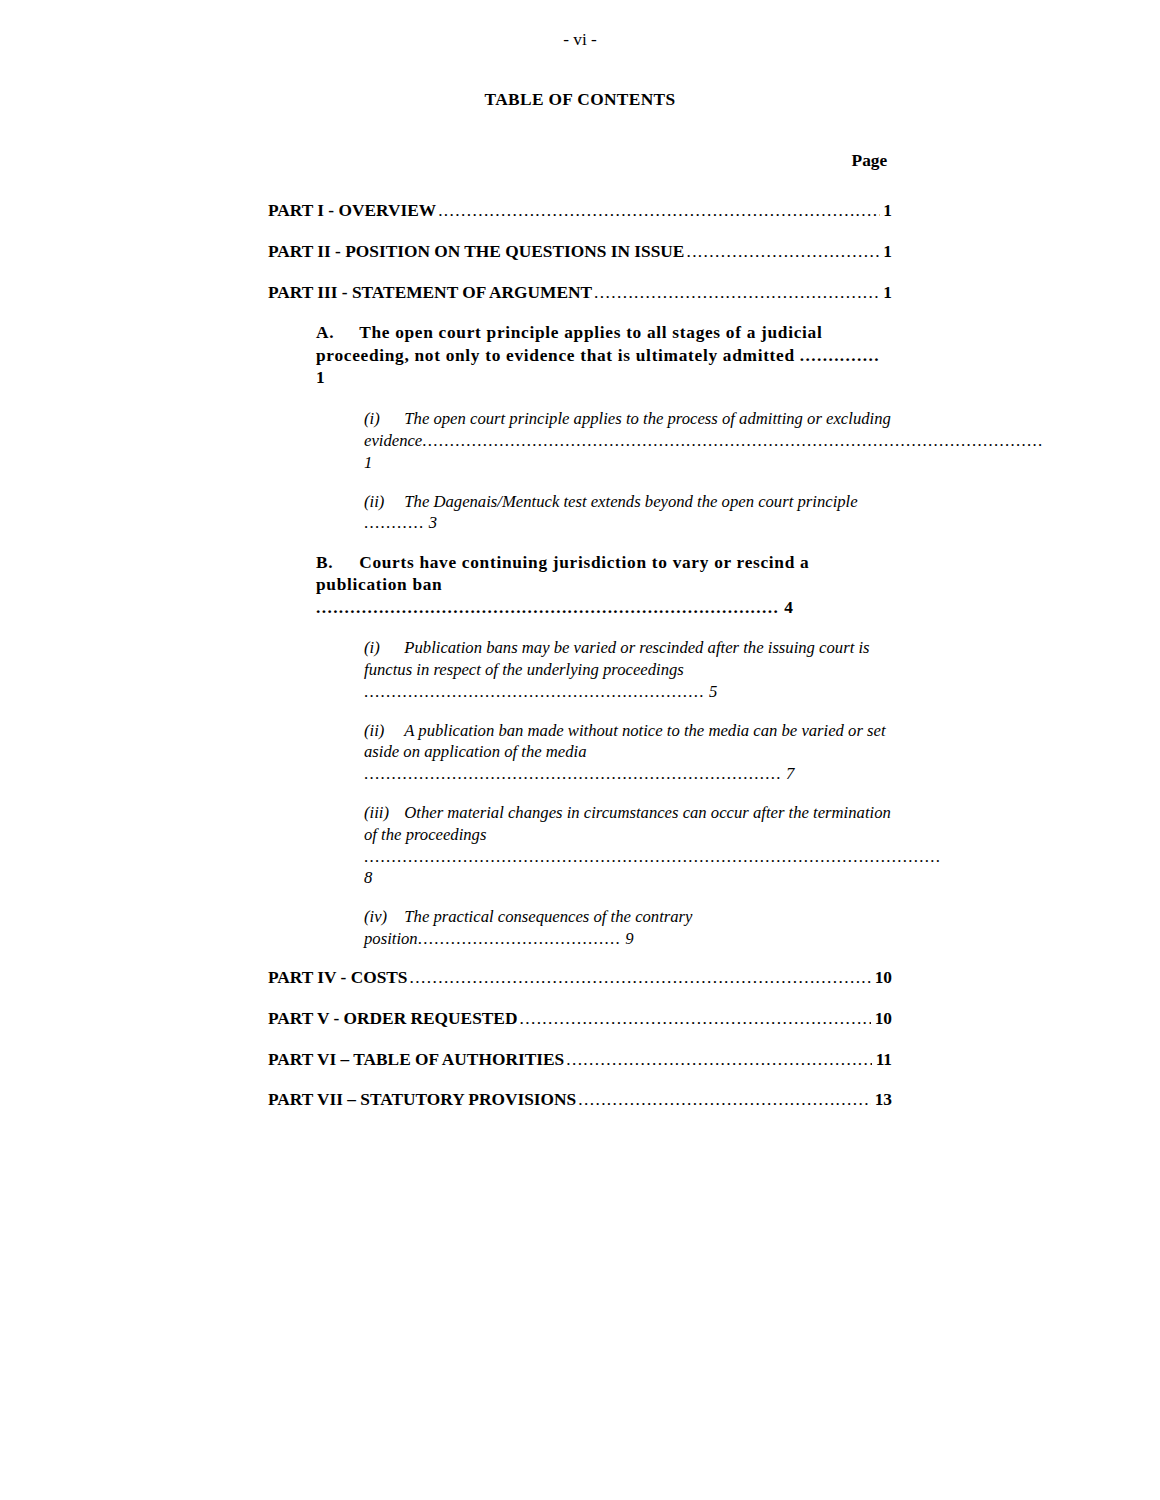- vi -
TABLE OF CONTENTS
Page
PART I - OVERVIEW .................................................................................................................. 1
PART II - POSITION ON THE QUESTIONS IN ISSUE ....................................................... 1
PART III - STATEMENT OF ARGUMENT ............................................................................ 1
A. The open court principle applies to all stages of a judicial proceeding, not only to evidence that is ultimately admitted .............. 1
(i) The open court principle applies to the process of admitting or excluding evidence................................................................................................................. 1
(ii) The Dagenais/Mentuck test extends beyond the open court principle ........... 3
B. Courts have continuing jurisdiction to vary or rescind a publication ban ................................................................................. 4
(i) Publication bans may be varied or rescinded after the issuing court is functus in respect of the underlying proceedings .............................................................. 5
(ii) A publication ban made without notice to the media can be varied or set aside on application of the media ............................................................................ 7
(iii) Other material changes in circumstances can occur after the termination of the proceedings ......................................................................................................... 8
(iv) The practical consequences of the contrary position..................................... 9
PART IV - COSTS ................................................................................................................. 10
PART V - ORDER REQUESTED ......................................................................................... 10
PART VI – TABLE OF AUTHORITIES ............................................................................... 11
PART VII – STATUTORY PROVISIONS ............................................................................. 13